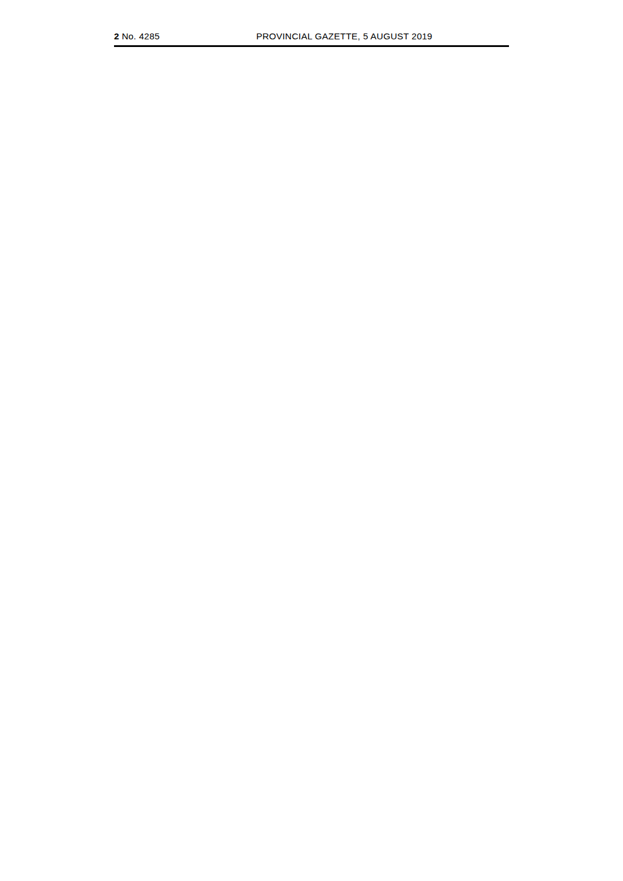2 No. 4285
PROVINCIAL GAZETTE, 5 AUGUST 2019